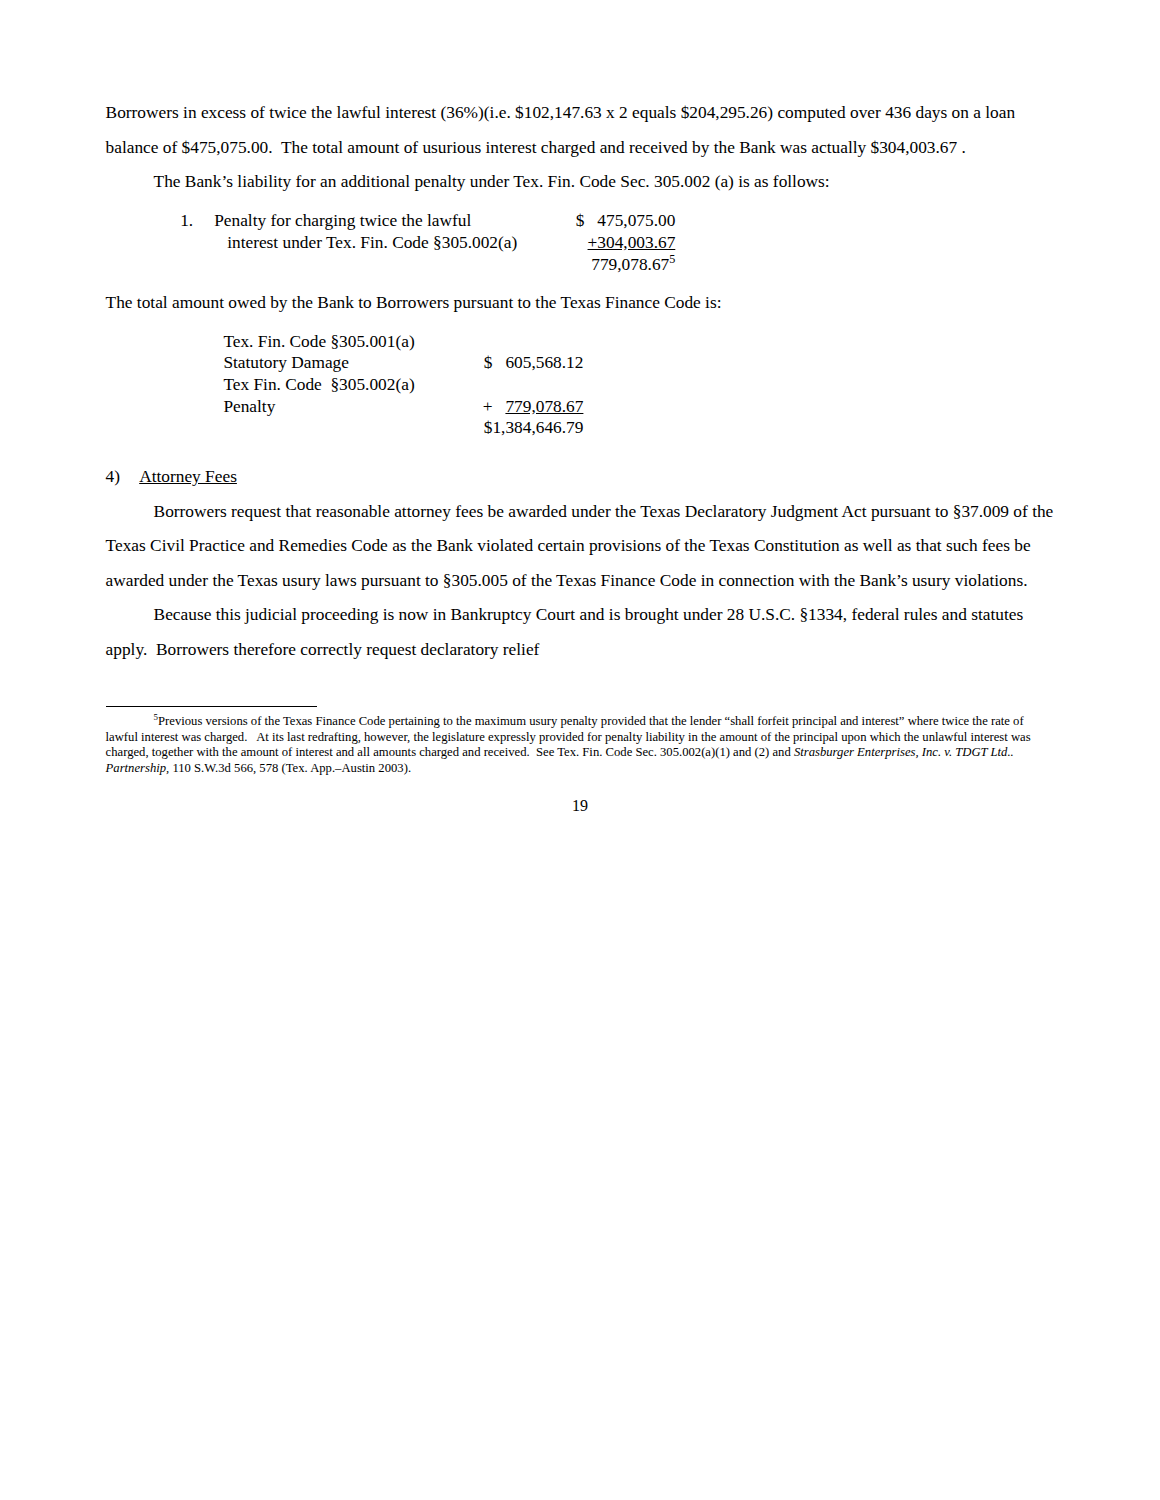Borrowers in excess of twice the lawful interest (36%)(i.e. $102,147.63 x 2 equals $204,295.26) computed over 436 days on a loan balance of $475,075.00. The total amount of usurious interest charged and received by the Bank was actually $304,003.67 .
The Bank’s liability for an additional penalty under Tex. Fin. Code Sec. 305.002 (a) is as follows:
| 1. | Penalty for charging twice the lawful | | $ 475,075.00 |
| | interest under Tex. Fin. Code §305.002(a) | | +304,003.67 |
| | | | 779,078.67 5 |
The total amount owed by the Bank to Borrowers pursuant to the Texas Finance Code is:
| Tex. Fin. Code §305.001(a) | | |
| Statutory Damage | | $ 605,568.12 |
| Tex Fin. Code §305.002(a) | | |
| Penalty | | + 779,078.67 |
| | | $1,384,646.79 |
4) Attorney Fees
Borrowers request that reasonable attorney fees be awarded under the Texas Declaratory Judgment Act pursuant to §37.009 of the Texas Civil Practice and Remedies Code as the Bank violated certain provisions of the Texas Constitution as well as that such fees be awarded under the Texas usury laws pursuant to §305.005 of the Texas Finance Code in connection with the Bank’s usury violations.
Because this judicial proceeding is now in Bankruptcy Court and is brought under 28 U.S.C. §1334, federal rules and statutes apply. Borrowers therefore correctly request declaratory relief
5Previous versions of the Texas Finance Code pertaining to the maximum usury penalty provided that the lender “shall forfeit principal and interest” where twice the rate of lawful interest was charged. At its last redrafting, however, the legislature expressly provided for penalty liability in the amount of the principal upon which the unlawful interest was charged, together with the amount of interest and all amounts charged and received. See Tex. Fin. Code Sec. 305.002(a)(1) and (2) and Strasburger Enterprises, Inc. v. TDGT Ltd.. Partnership, 110 S.W.3d 566, 578 (Tex. App.–Austin 2003).
19